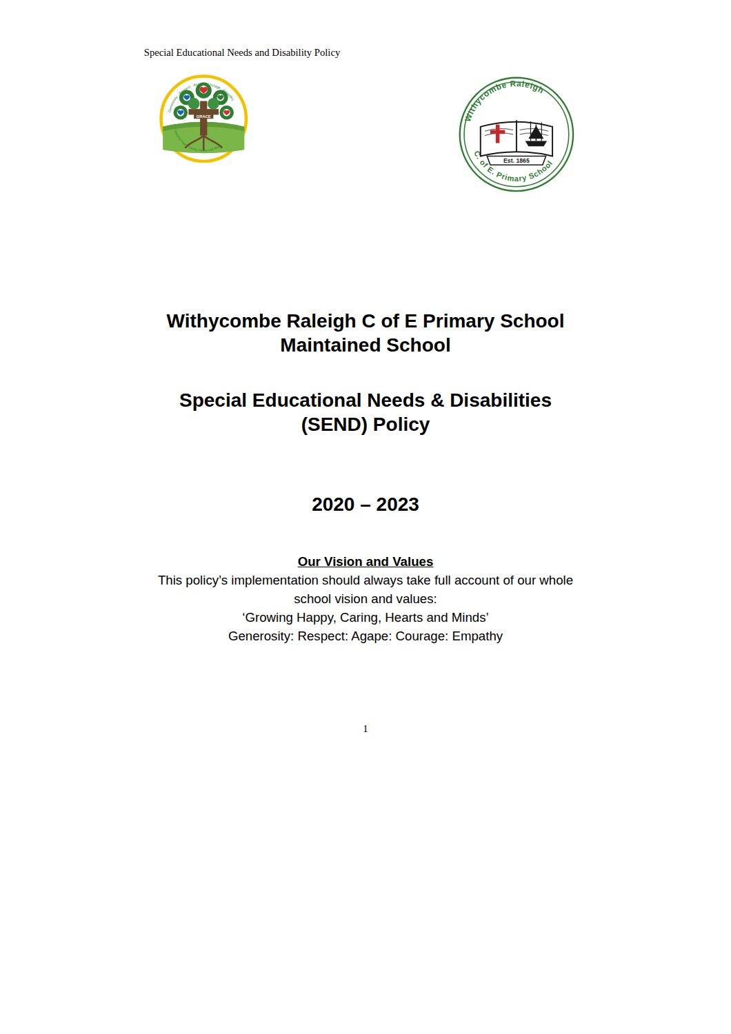Special Educational Needs and Disability Policy
GRACE Generosity · Respect · Agape · Courage · Empathy Growing Happy, Caring, Hearts and Minds Withycombe Raleigh C. of E. Primary School Est. 1865
Withycombe Raleigh C of E Primary School
Maintained School
Special Educational Needs & Disabilities (SEND) Policy
2020 – 2023
Our Vision and Values
This policy’s implementation should always take full account of our whole school vision and values:
‘Growing Happy, Caring, Hearts and Minds’
Generosity: Respect: Agape: Courage: Empathy
1